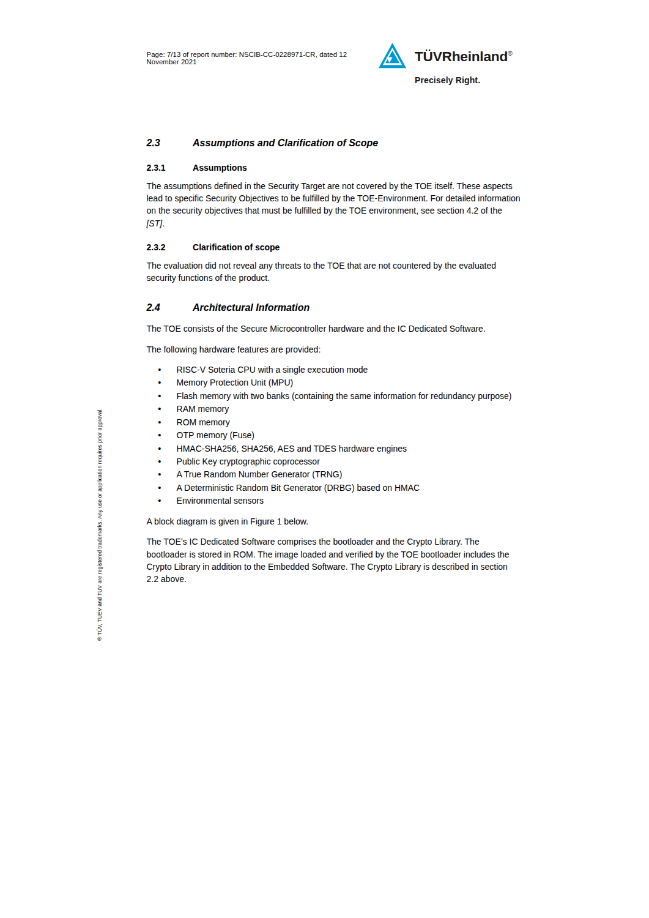Page: 7/13 of report number: NSCIB-CC-0228971-CR, dated 12 November 2021
TÜVRheinland®
Precisely Right.
2.3 Assumptions and Clarification of Scope
2.3.1 Assumptions
The assumptions defined in the Security Target are not covered by the TOE itself. These aspects lead to specific Security Objectives to be fulfilled by the TOE-Environment. For detailed information on the security objectives that must be fulfilled by the TOE environment, see section 4.2 of the [ST].
2.3.2 Clarification of scope
The evaluation did not reveal any threats to the TOE that are not countered by the evaluated security functions of the product.
2.4 Architectural Information
The TOE consists of the Secure Microcontroller hardware and the IC Dedicated Software.
The following hardware features are provided:
RISC-V Soteria CPU with a single execution mode
Memory Protection Unit (MPU)
Flash memory with two banks (containing the same information for redundancy purpose)
RAM memory
ROM memory
OTP memory (Fuse)
HMAC-SHA256, SHA256, AES and TDES hardware engines
Public Key cryptographic coprocessor
A True Random Number Generator (TRNG)
A Deterministic Random Bit Generator (DRBG) based on HMAC
Environmental sensors
A block diagram is given in Figure 1 below.
The TOE’s IC Dedicated Software comprises the bootloader and the Crypto Library. The bootloader is stored in ROM. The image loaded and verified by the TOE bootloader includes the Crypto Library in addition to the Embedded Software. The Crypto Library is described in section 2.2 above.
® TÜV, TUEV and TUV are registered trademarks. Any use or application requires prior approval.